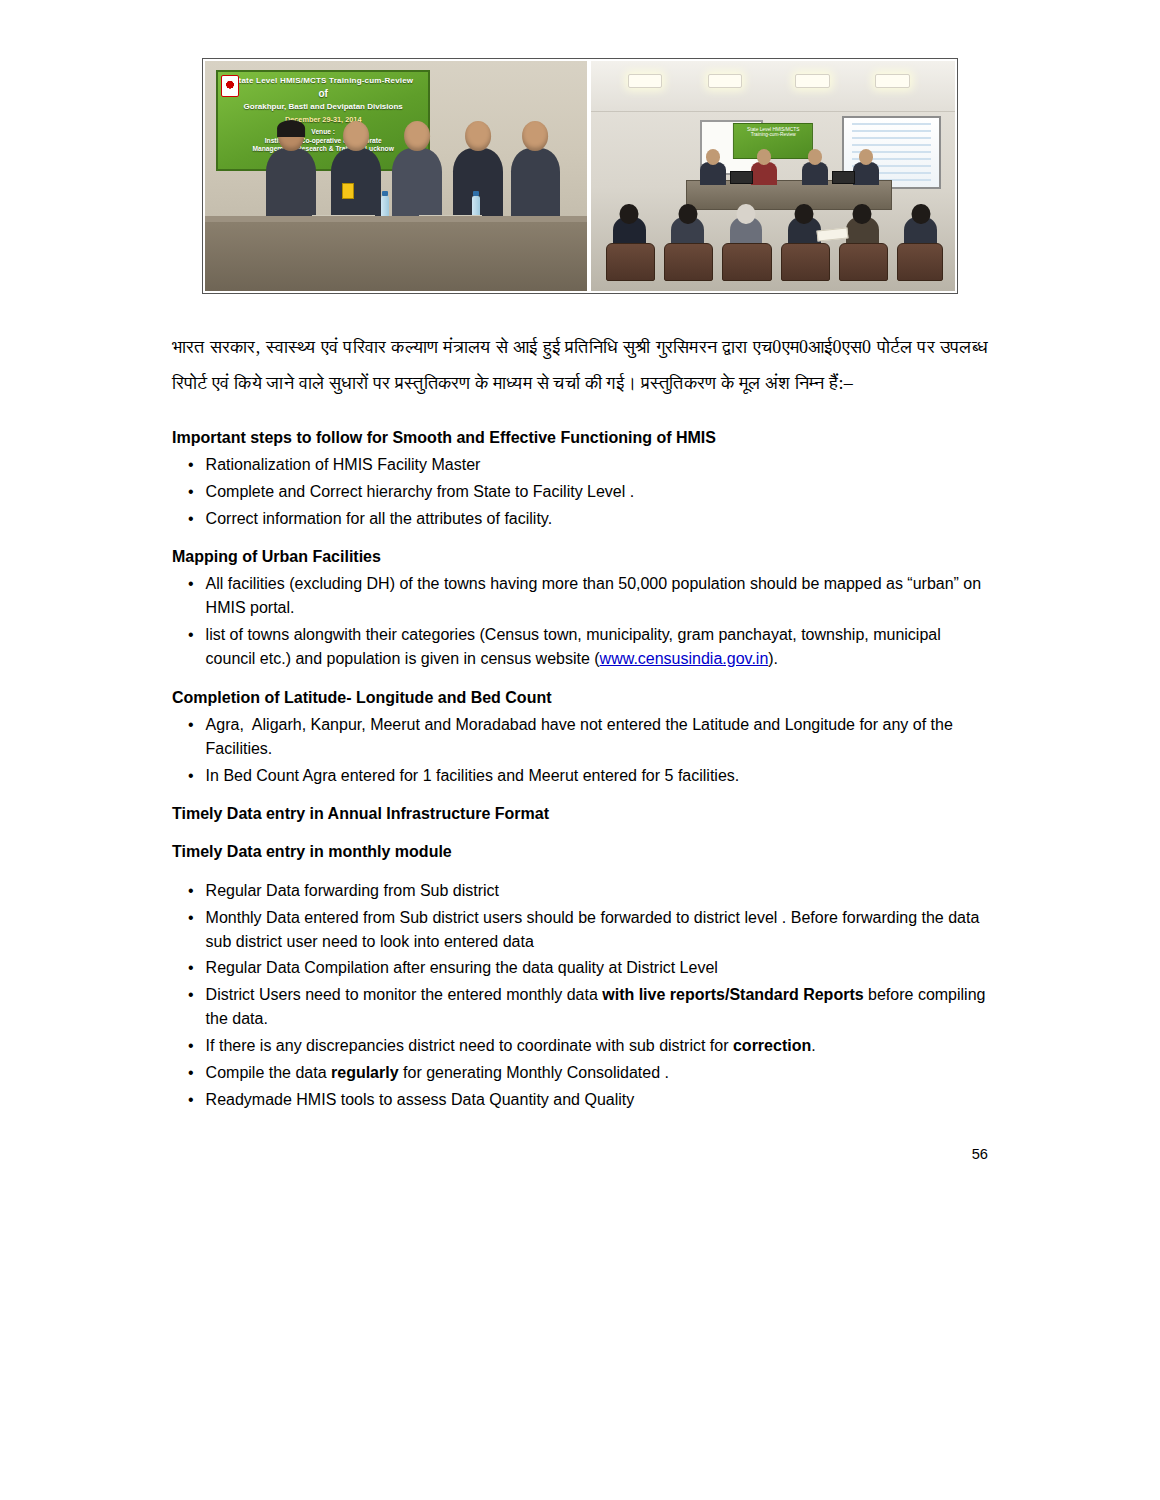State Level HMIS/MCTS Training-cum-Review
of
Gorakhpur, Basti and Devipatan Divisions
December 29-31, 2014
Venue :
Institute of Co-operative & Corporate
Management, Research & Training, Lucknow
State Level HMIS/MCTS
Training-cum-Review
भारत सरकार, स्वास्थ्य एवं परिवार कल्याण मंत्रालय से आई हुई प्रतिनिधि सुश्री गुरसिमरन द्वारा एच0एम0आई0एस0 पोर्टल पर उपलब्ध रिपोर्ट एवं किये जाने वाले सुधारों पर प्रस्तुतिकरण के माध्यम से चर्चा की गई। प्रस्तुतिकरण के मूल अंश निम्न हैं:–
Important steps to follow for Smooth and Effective Functioning of HMIS
Rationalization of HMIS Facility Master
Complete and Correct hierarchy from State to Facility Level .
Correct information for all the attributes of facility.
Mapping of Urban Facilities
All facilities (excluding DH) of the towns having more than 50,000 population should be mapped as “urban” on HMIS portal.
list of towns alongwith their categories (Census town, municipality, gram panchayat, township, municipal council etc.) and population is given in census website (www.censusindia.gov.in).
Completion of Latitude- Longitude and Bed Count
Agra, Aligarh, Kanpur, Meerut and Moradabad have not entered the Latitude and Longitude for any of the Facilities.
In Bed Count Agra entered for 1 facilities and Meerut entered for 5 facilities.
Timely Data entry in Annual Infrastructure Format
Timely Data entry in monthly module
Regular Data forwarding from Sub district
Monthly Data entered from Sub district users should be forwarded to district level . Before forwarding the data sub district user need to look into entered data
Regular Data Compilation after ensuring the data quality at District Level
District Users need to monitor the entered monthly data with live reports/Standard Reports before compiling the data.
If there is any discrepancies district need to coordinate with sub district for correction.
Compile the data regularly for generating Monthly Consolidated .
Readymade HMIS tools to assess Data Quantity and Quality
56